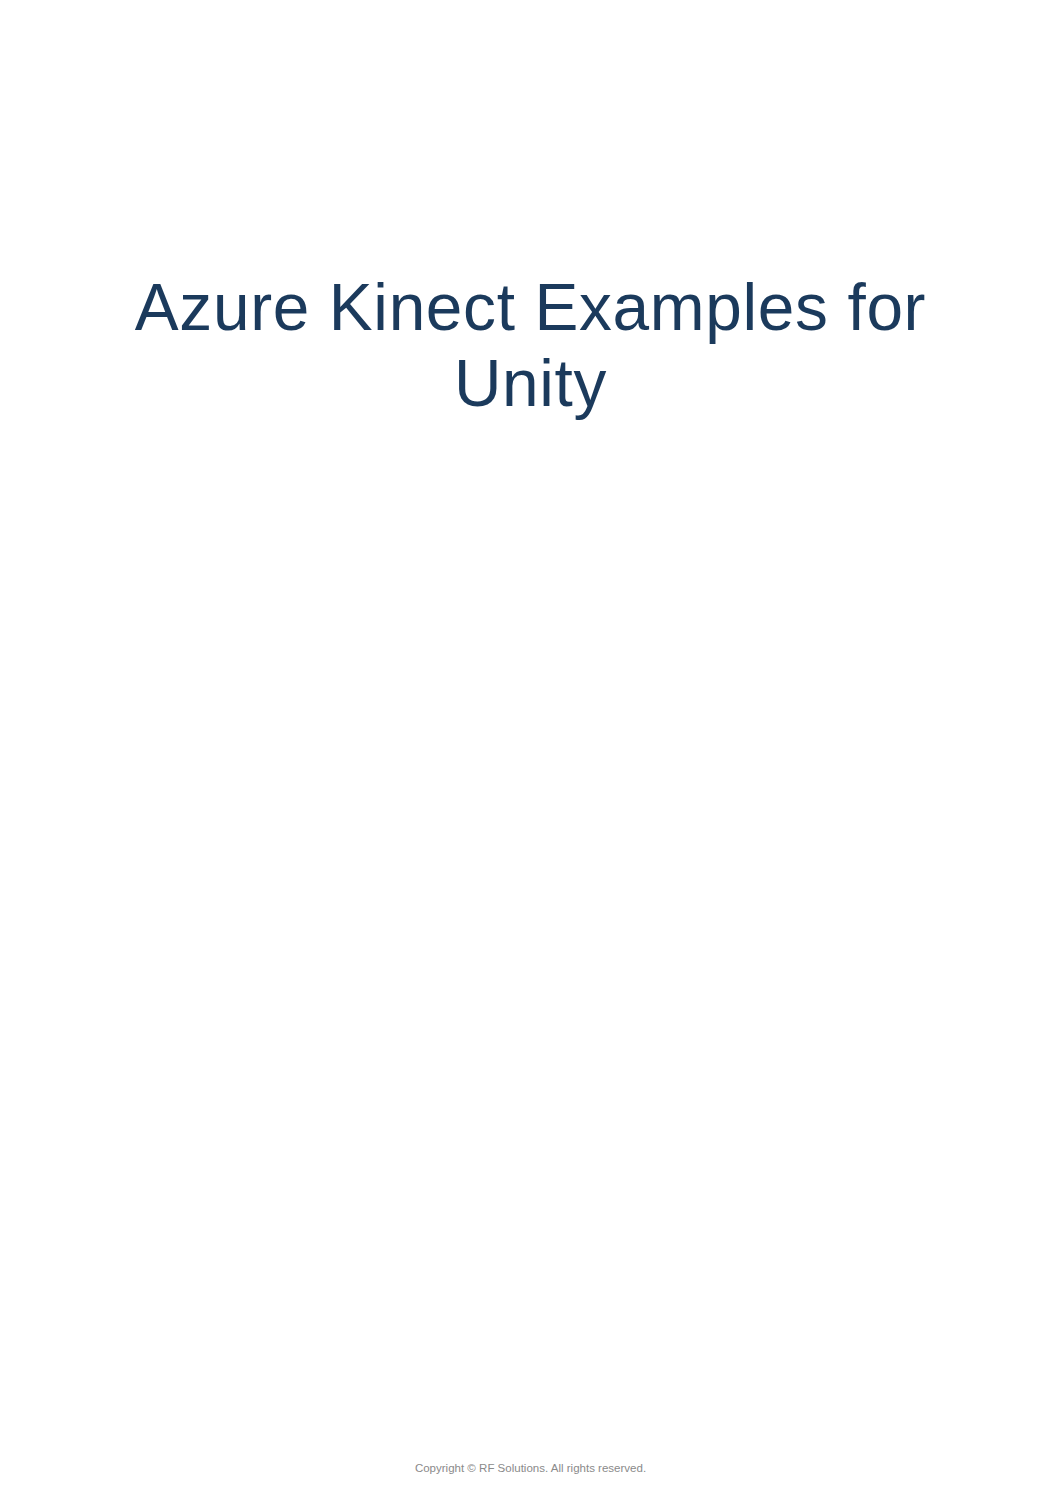Azure Kinect Examples for Unity
Copyright © RF Solutions. All rights reserved.